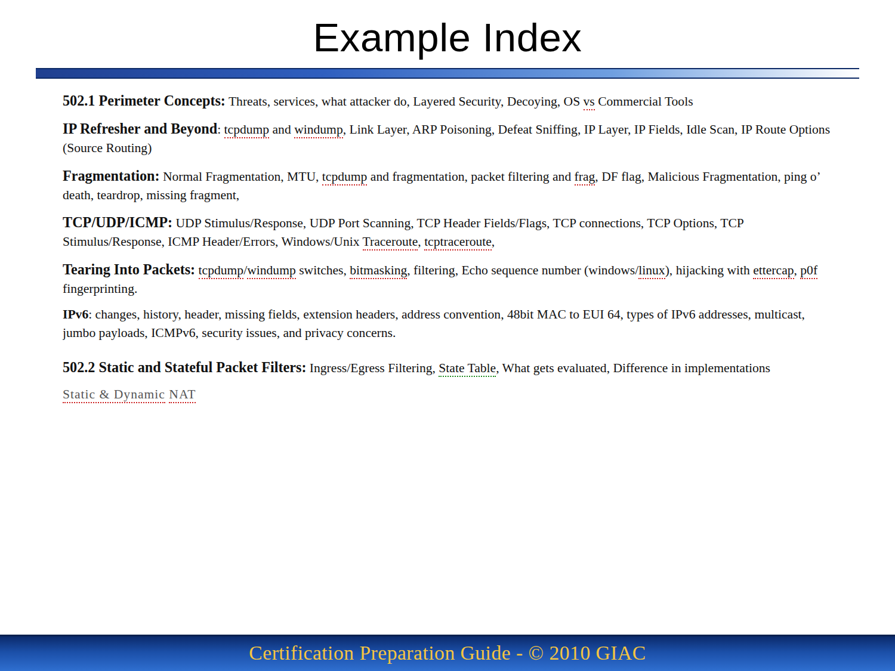Example Index
502.1 Perimeter Concepts: Threats, services, what attacker do, Layered Security, Decoying, OS vs Commercial Tools
IP Refresher and Beyond: tcpdump and windump, Link Layer, ARP Poisoning, Defeat Sniffing, IP Layer, IP Fields, Idle Scan, IP Route Options (Source Routing)
Fragmentation: Normal Fragmentation, MTU, tcpdump and fragmentation, packet filtering and frag, DF flag, Malicious Fragmentation, ping o’ death, teardrop, missing fragment,
TCP/UDP/ICMP: UDP Stimulus/Response, UDP Port Scanning, TCP Header Fields/Flags, TCP connections, TCP Options, TCP Stimulus/Response, ICMP Header/Errors, Windows/Unix Traceroute, tcptraceroute,
Tearing Into Packets: tcpdump/windump switches, bitmasking, filtering, Echo sequence number (windows/linux), hijacking with ettercap, p0f fingerprinting.
IPv6: changes, history, header, missing fields, extension headers, address convention, 48bit MAC to EUI 64, types of IPv6 addresses, multicast, jumbo payloads, ICMPv6, security issues, and privacy concerns.
502.2 Static and Stateful Packet Filters: Ingress/Egress Filtering, State Table, What gets evaluated, Difference in implementations
Static & Dynamic NAT
Certification Preparation Guide - © 2010 GIAC